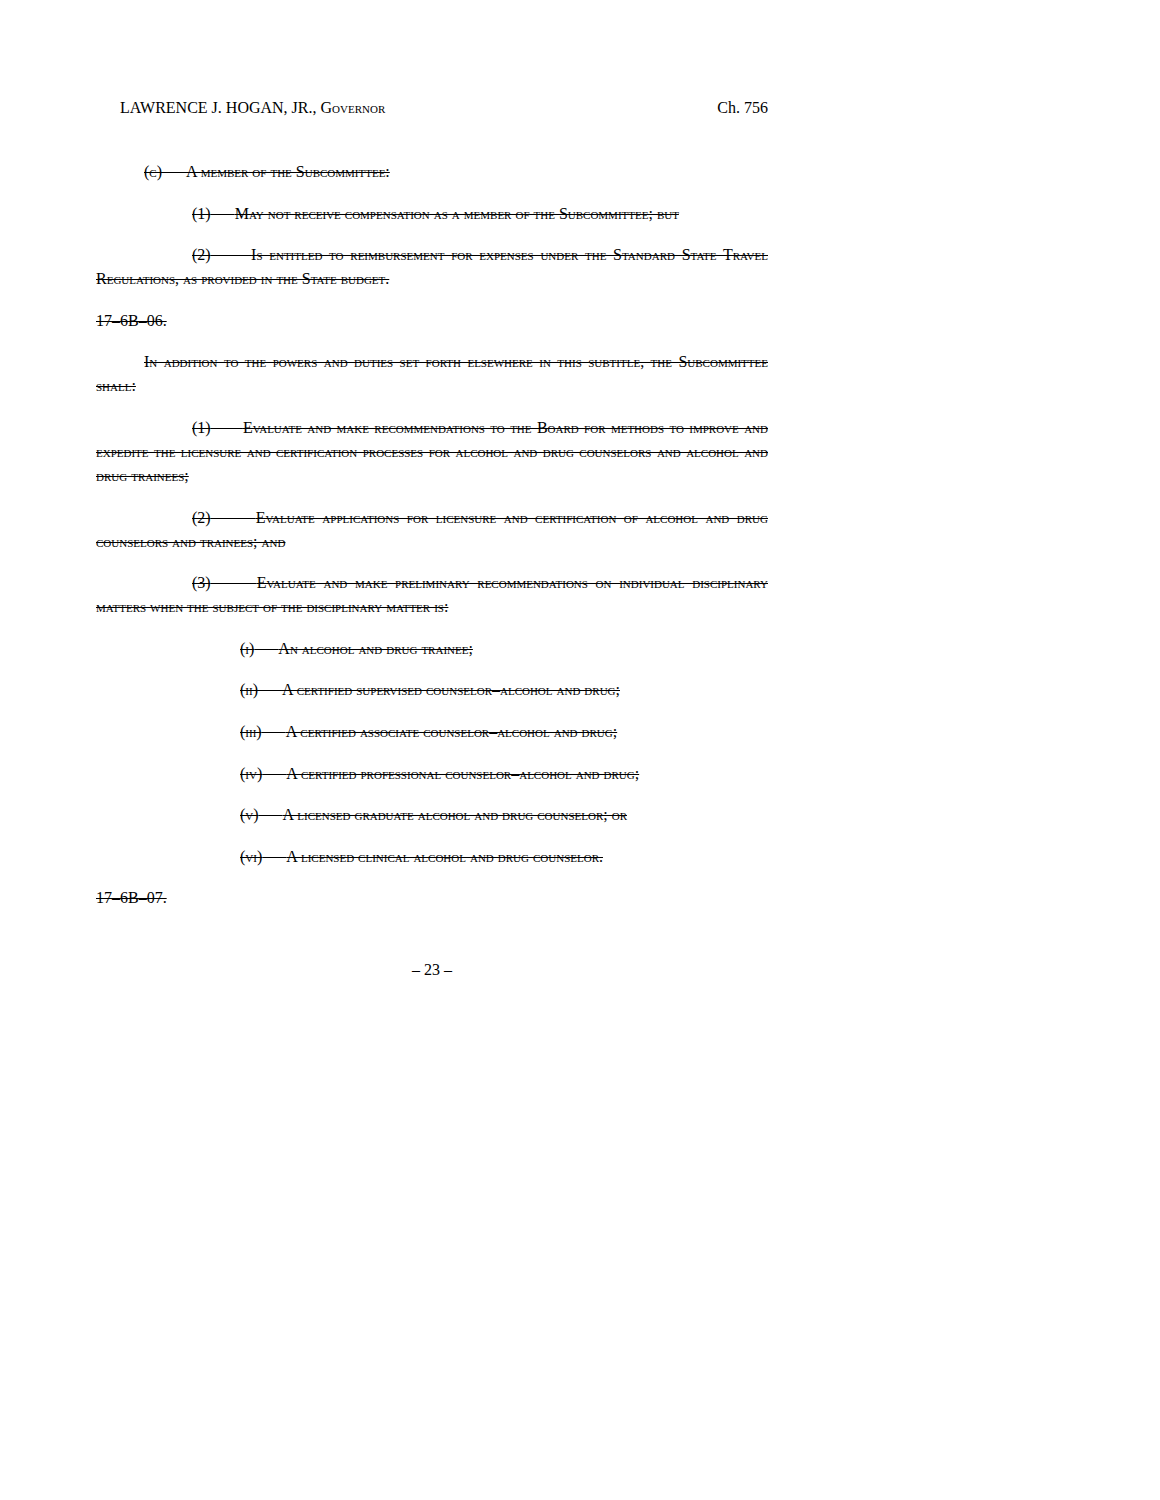LAWRENCE J. HOGAN, JR., Governor Ch. 756
(c) A member of the Subcommittee:
(1) May not receive compensation as a member of the Subcommittee; but
(2) Is entitled to reimbursement for expenses under the Standard State Travel Regulations, as provided in the State budget.
17–6B–06.
In addition to the powers and duties set forth elsewhere in this subtitle, the Subcommittee shall:
(1) Evaluate and make recommendations to the Board for methods to improve and expedite the licensure and certification processes for alcohol and drug counselors and alcohol and drug trainees;
(2) Evaluate applications for licensure and certification of alcohol and drug counselors and trainees; and
(3) Evaluate and make preliminary recommendations on individual disciplinary matters when the subject of the disciplinary matter is:
(i) An alcohol and drug trainee;
(ii) A certified supervised counselor–alcohol and drug;
(iii) A certified associate counselor–alcohol and drug;
(iv) A certified professional counselor–alcohol and drug;
(v) A licensed graduate alcohol and drug counselor; or
(vi) A licensed clinical alcohol and drug counselor.
17–6B–07.
– 23 –